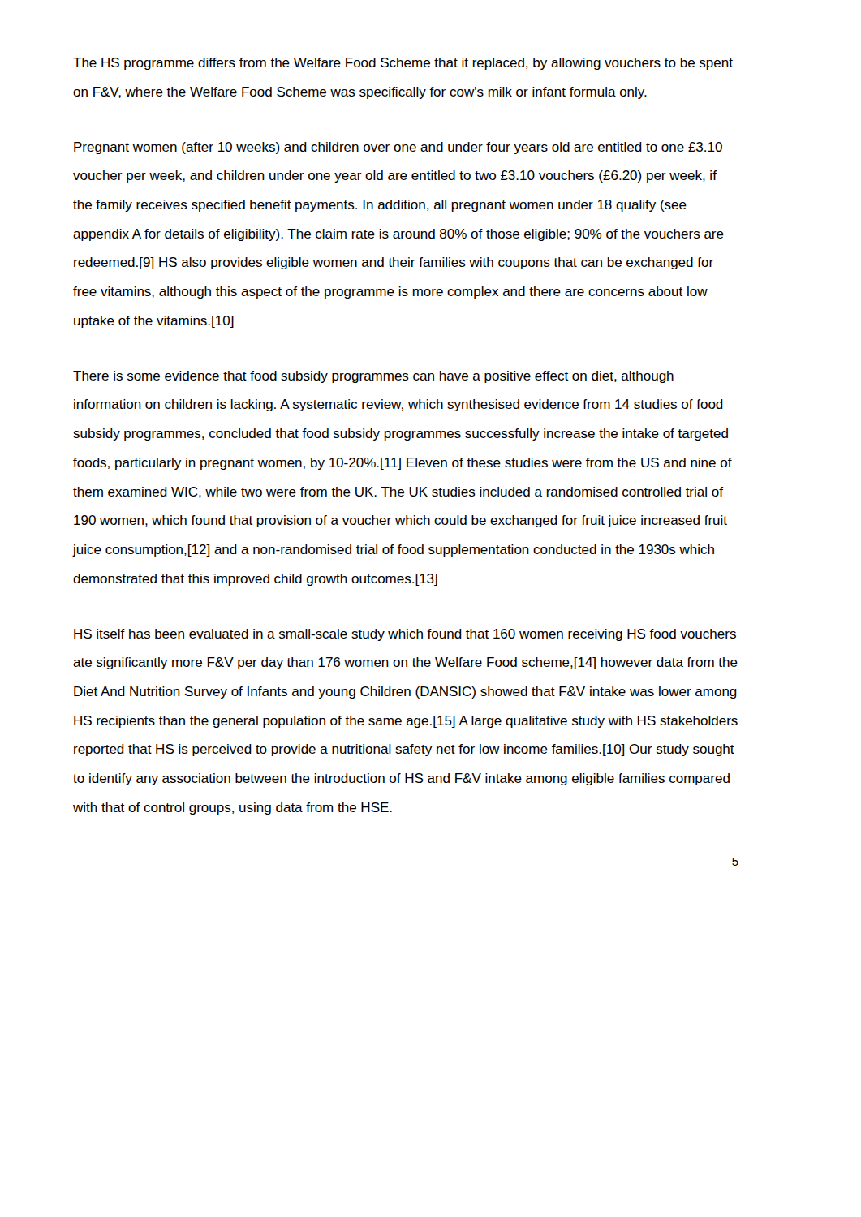The HS programme differs from the Welfare Food Scheme that it replaced, by allowing vouchers to be spent on F&V, where the Welfare Food Scheme was specifically for cow's milk or infant formula only.
Pregnant women (after 10 weeks) and children over one and under four years old are entitled to one £3.10 voucher per week, and children under one year old are entitled to two £3.10 vouchers (£6.20) per week, if the family receives specified benefit payments. In addition, all pregnant women under 18 qualify (see appendix A for details of eligibility). The claim rate is around 80% of those eligible; 90% of the vouchers are redeemed.[9] HS also provides eligible women and their families with coupons that can be exchanged for free vitamins, although this aspect of the programme is more complex and there are concerns about low uptake of the vitamins.[10]
There is some evidence that food subsidy programmes can have a positive effect on diet, although information on children is lacking. A systematic review, which synthesised evidence from 14 studies of food subsidy programmes, concluded that food subsidy programmes successfully increase the intake of targeted foods, particularly in pregnant women, by 10-20%.[11] Eleven of these studies were from the US and nine of them examined WIC, while two were from the UK. The UK studies included a randomised controlled trial of 190 women, which found that provision of a voucher which could be exchanged for fruit juice increased fruit juice consumption,[12] and a non-randomised trial of food supplementation conducted in the 1930s which demonstrated that this improved child growth outcomes.[13]
HS itself has been evaluated in a small-scale study which found that 160 women receiving HS food vouchers ate significantly more F&V per day than 176 women on the Welfare Food scheme,[14] however data from the Diet And Nutrition Survey of Infants and young Children (DANSIC) showed that F&V intake was lower among HS recipients than the general population of the same age.[15] A large qualitative study with HS stakeholders reported that HS is perceived to provide a nutritional safety net for low income families.[10] Our study sought to identify any association between the introduction of HS and F&V intake among eligible families compared with that of control groups, using data from the HSE.
5